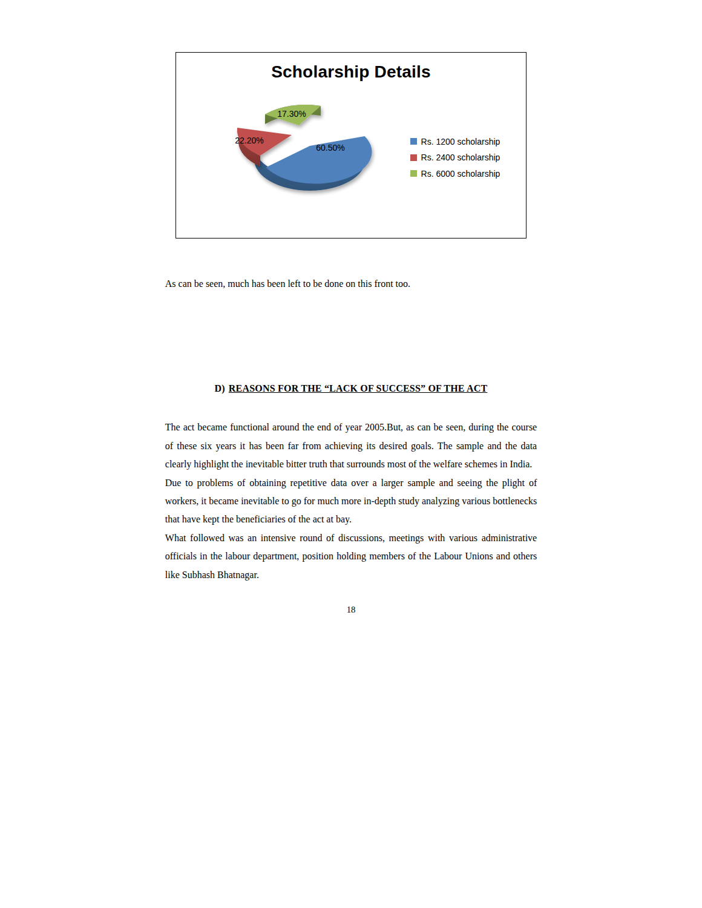Scholarship Details
17.30% 22.20% 60.50%
Rs. 1200 scholarship
Rs. 2400 scholarship
Rs. 6000 scholarship
As can be seen, much has been left to be done on this front too.
D) REASONS FOR THE “LACK OF SUCCESS” OF THE ACT
The act became functional around the end of year 2005.But, as can be seen, during the course of these six years it has been far from achieving its desired goals. The sample and the data clearly highlight the inevitable bitter truth that surrounds most of the welfare schemes in India.
Due to problems of obtaining repetitive data over a larger sample and seeing the plight of workers, it became inevitable to go for much more in-depth study analyzing various bottlenecks that have kept the beneficiaries of the act at bay.
What followed was an intensive round of discussions, meetings with various administrative officials in the labour department, position holding members of the Labour Unions and others like Subhash Bhatnagar.
18